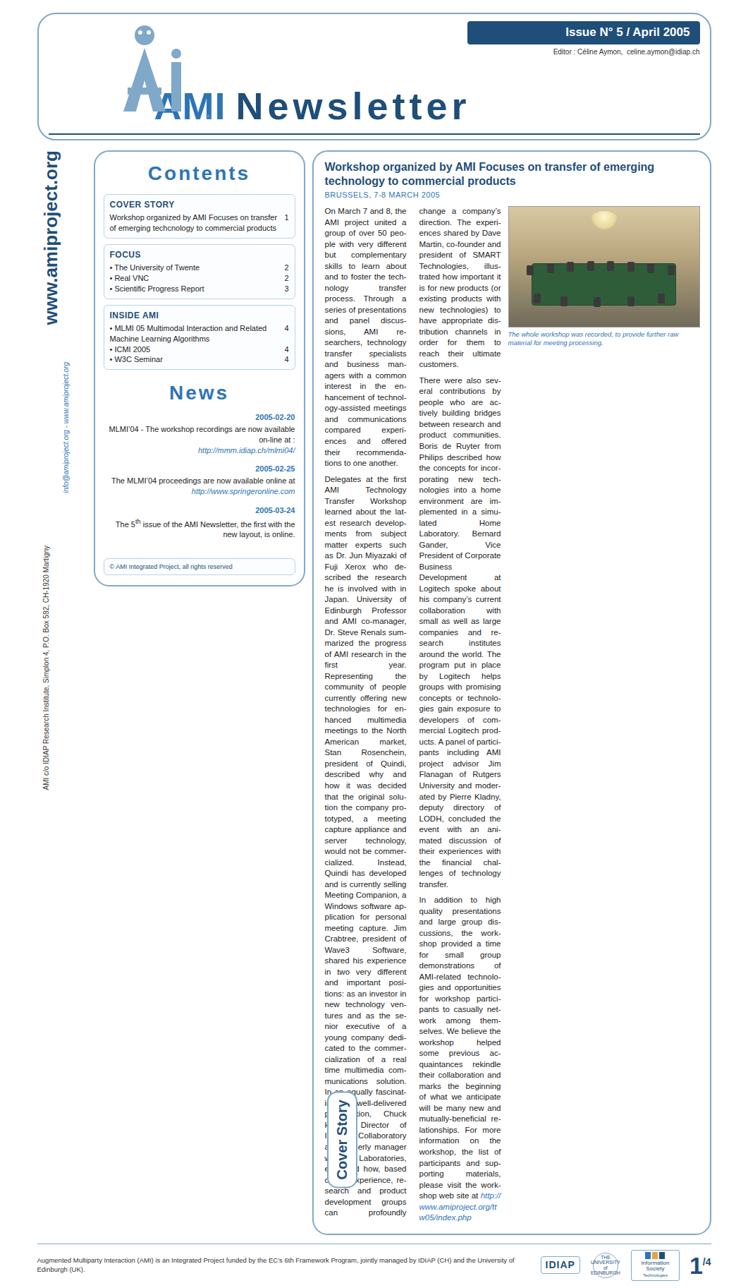Issue N° 5 / April 2005
Editor : Céline Aymon, celine.aymon@idiap.ch
®
AMI Newsletter
www.amiproject.org
info@amiproject.org - www.amiproject.org
AMI c/o IDIAP Research Institute, Simplon 4, P.O. Box 592, CH-1920 Martigny
Contents
COVER STORY
Workshop organized by AMI Focuses on transfer of emerging techcnology to commercial products 1
FOCUS
• The University of Twente 2
• Real VNC 2
• Scientific Progress Report 3
INSIDE AMI
• MLMI 05 Multimodal Interaction and Related Machine Learning Algorithms 4
• ICMI 20054
• W3C Seminar 4
News
2005-02-20
MLMI’04 - The workshop recordings are now available on-line at :
http://mmm.idiap.ch/mlmi04/
2005-02-25
The MLMI’04 proceedings are now available online at
http://www.springeronline.com
2005-03-24
The 5th issue of the AMI Newsletter, the first with the new layout, is online.
© AMI Integrated Project, all rights reserved
Cover Story
Workshop organized by AMI Focuses on transfer of emerging technology to commercial products
BRUSSELS, 7-8 MARCH 2005
The whole workshop was recorded, to provide further raw material for meeting processing.
On March 7 and 8, the AMI project united a group of over 50 people with very different but complementary skills to learn about and to foster the technology transfer process. Through a series of presentations and panel discussions, AMI researchers, technology transfer specialists and business managers with a common interest in the enhancement of technology-assisted meetings and communications compared experiences and offered their recommendations to one another.
Delegates at the first AMI Technology Transfer Workshop learned about the latest research developments from subject matter experts such as Dr. Jun Miyazaki of Fuji Xerox who described the research he is involved with in Japan. University of Edinburgh Professor and AMI co-manager, Dr. Steve Renals summarized the progress of AMI research in the first year. Representing the community of people currently offering new technologies for enhanced multimedia meetings to the North American market, Stan Rosenchein, president of Quindi, described why and how it was decided that the original solution the company prototyped, a meeting capture appliance and server technology, would not be commercialized. Instead, Quindi has developed and is currently selling Meeting Companion, a Windows software application for personal meeting capture. Jim Crabtree, president of Wave3 Software, shared his experience in two very different and important positions: as an investor in new technology ventures and as the senior executive of a young company dedicated to the commercialization of a real time multimedia communications solution. In an equally fascinating and well-delivered presentation, Chuck House, Director of Intel’s Collaboratory and formerly manager with HP Laboratories, explained how, based on his experience, research and product development groups can profoundly change a company’s direction. The experiences shared by Dave Martin, co-founder and president of SMART Technologies, illustrated how important it is for new products (or existing products with new technologies) to have appropriate distribution channels in order for them to reach their ultimate customers.
There were also several contributions by people who are actively building bridges between research and product communities. Boris de Ruyter from Philips described how the concepts for incorporating new technologies into a home environment are implemented in a simulated Home Laboratory. Bernard Gander, Vice President of Corporate Business Development at Logitech spoke about his company’s current collaboration with small as well as large companies and research institutes around the world. The program put in place by Logitech helps groups with promising concepts or technologies gain exposure to developers of commercial Logitech products. A panel of participants including AMI project advisor Jim Flanagan of Rutgers University and moderated by Pierre Kladny, deputy directory of LODH, concluded the event with an animated discussion of their experiences with the financial challenges of technology transfer.
In addition to high quality presentations and large group discussions, the workshop provided a time for small group demonstrations of AMI-related technologies and opportunities for workshop participants to casually network among themselves. We believe the workshop helped some previous acquaintances rekindle their collaboration and marks the beginning of what we anticipate will be many new and mutually-beneficial relationships. For more information on the workshop, the list of participants and supporting materials, please visit the workshop web site at http://www.amiproject.org/ttw05/index.php
Augmented Multiparty Interaction (AMI) is an Integrated Project funded by the EC’s 6th Framework Program, jointly managed by IDIAP (CH) and the University of Edinburgh (UK).
IDIAP
THE
UNIVERSITY
of EDINBURGH
Information Society
Technologies
1/4